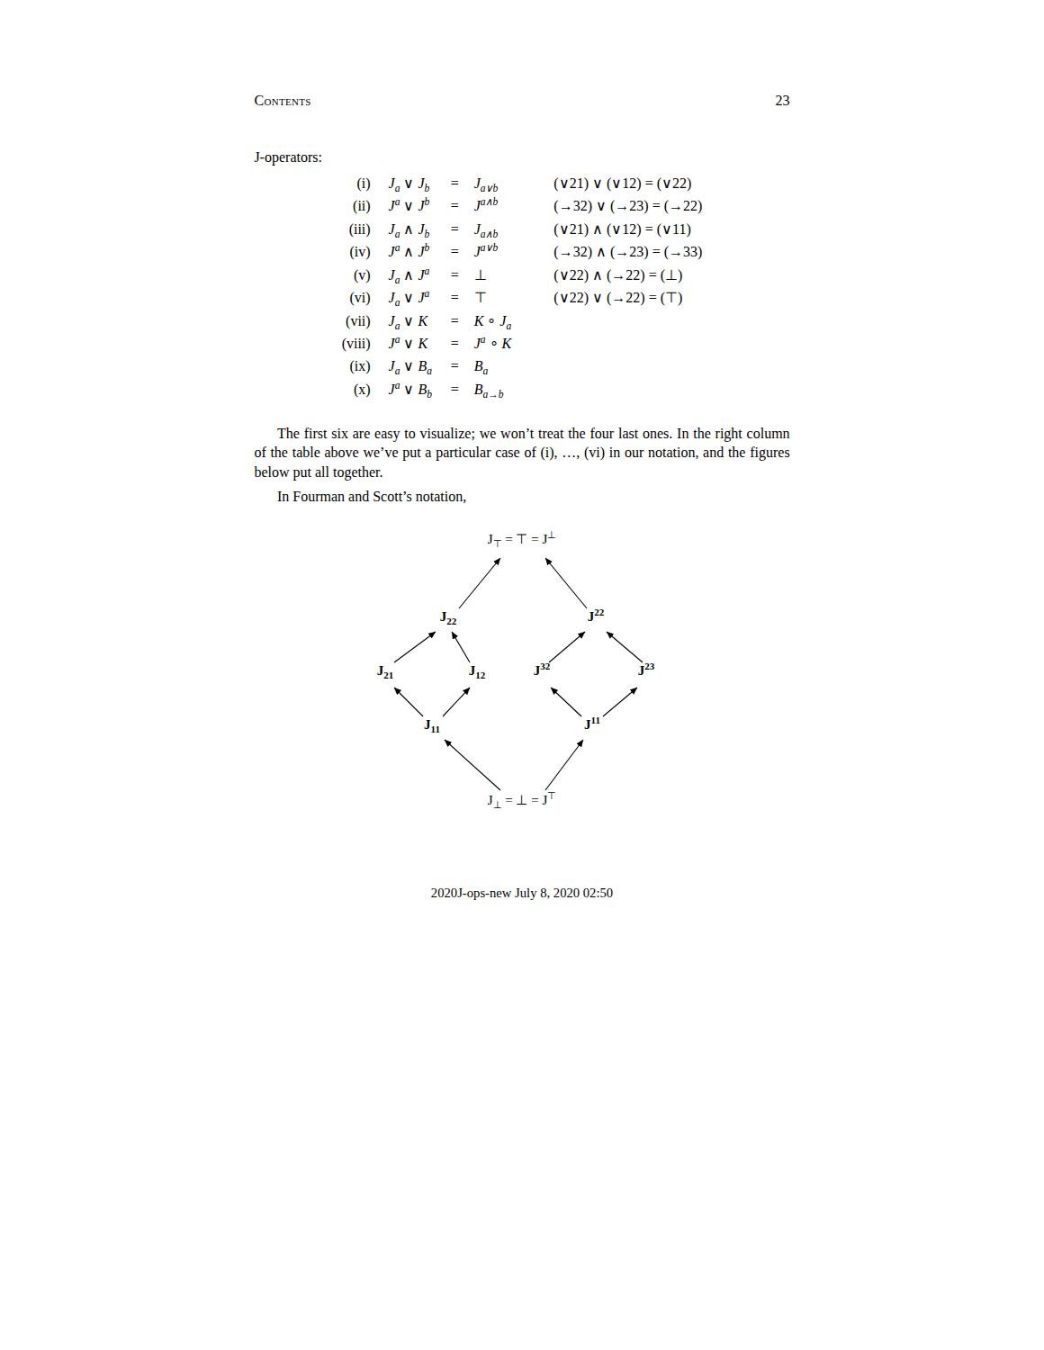Contents 23
J-operators:
| (i) | J a ∨ J b | = | J a∨b | (∨21) ∨ (∨12) = (∨22) |
| (ii) | J a ∨ J b | = | J a∧b | (→32) ∨ (→23) = (→22) |
| (iii) | J a ∧ J b | = | J a∧b | (∨21) ∧ (∨12) = (∨11) |
| (iv) | J a ∧ J b | = | J a∨b | (→32) ∧ (→23) = (→33) |
| (v) | J a ∧ J a | = | ⊥ | (∨22) ∧ (→22) = (⊥) |
| (vi) | J a ∨ J a | = | ⊤ | (∨22) ∨ (→22) = (⊤) |
| (vii) | J a ∨ K | = | K ∘ J a | |
| (viii) | J a ∨ K | = | J a ∘ K | |
| (ix) | J a ∨ B a | = | B a | |
| (x) | J a ∨ B b | = | B a→b | |
The first six are easy to visualize; we won’t treat the four last ones. In the right column of the table above we’ve put a particular case of (i), …, (vi) in our notation, and the figures below put all together.
In Fourman and Scott’s notation,
J⊤ = ⊤ = J⊥ J22 J22 J21 J12 J32 J23 J11 J11 J⊥ = ⊥ = J⊤
2020J-ops-new July 8, 2020 02:50